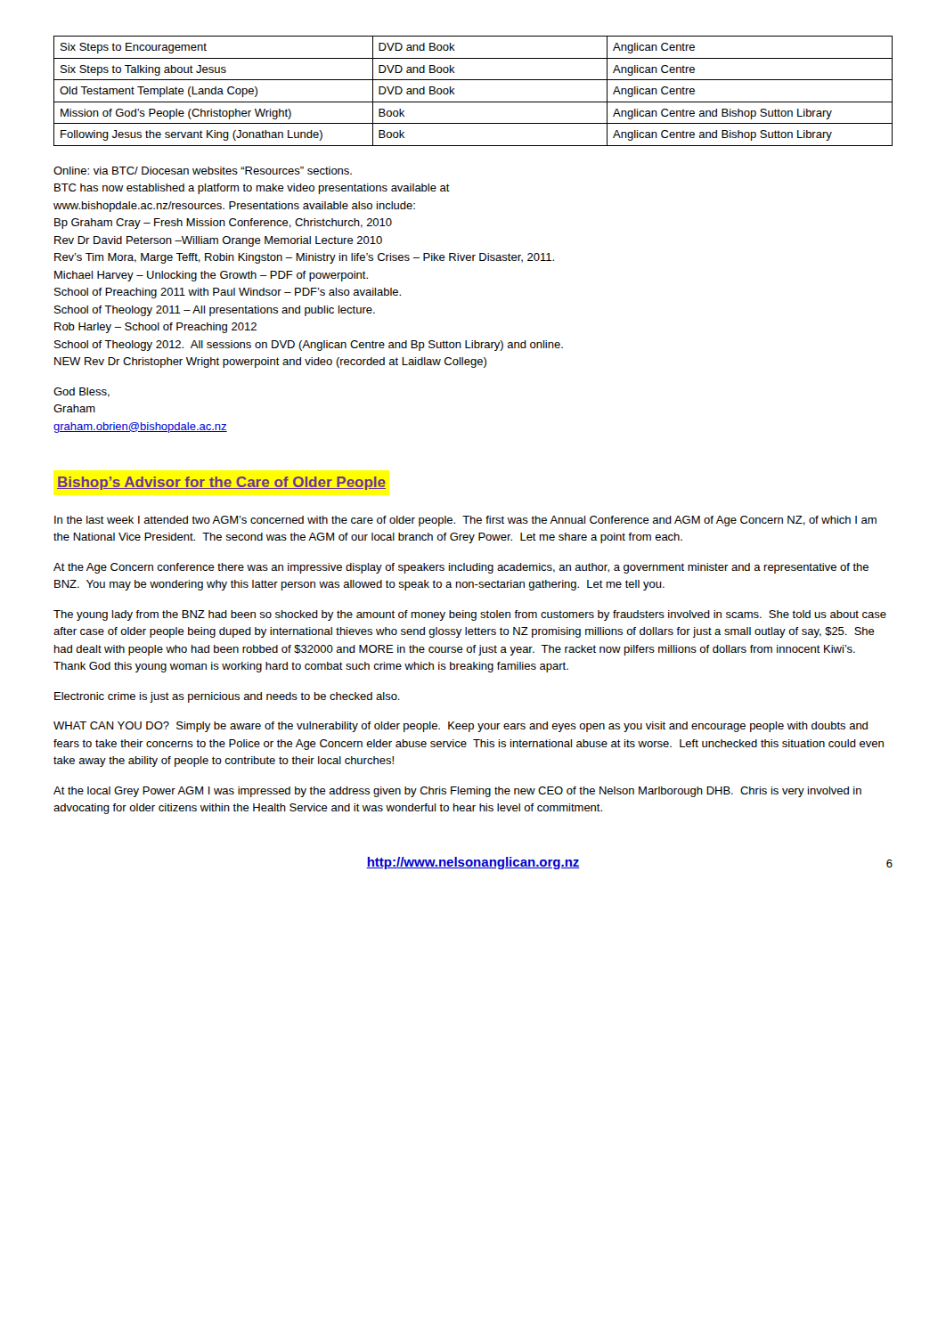| Six Steps to Encouragement | DVD and Book | Anglican Centre |
| Six Steps to Talking about Jesus | DVD and Book | Anglican Centre |
| Old Testament Template (Landa Cope) | DVD and Book | Anglican Centre |
| Mission of God’s People (Christopher Wright) | Book | Anglican Centre and Bishop Sutton Library |
| Following Jesus the servant King (Jonathan Lunde) | Book | Anglican Centre and Bishop Sutton Library |
Online: via BTC/ Diocesan websites “Resources” sections.
BTC has now established a platform to make video presentations available at
www.bishopdale.ac.nz/resources. Presentations available also include:
Bp Graham Cray – Fresh Mission Conference, Christchurch, 2010
Rev Dr David Peterson –William Orange Memorial Lecture 2010
Rev’s Tim Mora, Marge Tefft, Robin Kingston – Ministry in life’s Crises – Pike River Disaster, 2011.
Michael Harvey – Unlocking the Growth – PDF of powerpoint.
School of Preaching 2011 with Paul Windsor – PDF’s also available.
School of Theology 2011 – All presentations and public lecture.
Rob Harley – School of Preaching 2012
School of Theology 2012. All sessions on DVD (Anglican Centre and Bp Sutton Library) and online.
NEW Rev Dr Christopher Wright powerpoint and video (recorded at Laidlaw College)
God Bless,
Graham
graham.obrien@bishopdale.ac.nz
Bishop’s Advisor for the Care of Older People
In the last week I attended two AGM’s concerned with the care of older people. The first was the Annual Conference and AGM of Age Concern NZ, of which I am the National Vice President. The second was the AGM of our local branch of Grey Power. Let me share a point from each.
At the Age Concern conference there was an impressive display of speakers including academics, an author, a government minister and a representative of the BNZ. You may be wondering why this latter person was allowed to speak to a non-sectarian gathering. Let me tell you.
The young lady from the BNZ had been so shocked by the amount of money being stolen from customers by fraudsters involved in scams. She told us about case after case of older people being duped by international thieves who send glossy letters to NZ promising millions of dollars for just a small outlay of say, $25. She had dealt with people who had been robbed of $32000 and MORE in the course of just a year. The racket now pilfers millions of dollars from innocent Kiwi’s. Thank God this young woman is working hard to combat such crime which is breaking families apart.
Electronic crime is just as pernicious and needs to be checked also.
WHAT CAN YOU DO? Simply be aware of the vulnerability of older people. Keep your ears and eyes open as you visit and encourage people with doubts and fears to take their concerns to the Police or the Age Concern elder abuse service This is international abuse at its worse. Left unchecked this situation could even take away the ability of people to contribute to their local churches!
At the local Grey Power AGM I was impressed by the address given by Chris Fleming the new CEO of the Nelson Marlborough DHB. Chris is very involved in advocating for older citizens within the Health Service and it was wonderful to hear his level of commitment.
http://www.nelsonanglican.org.nz 6